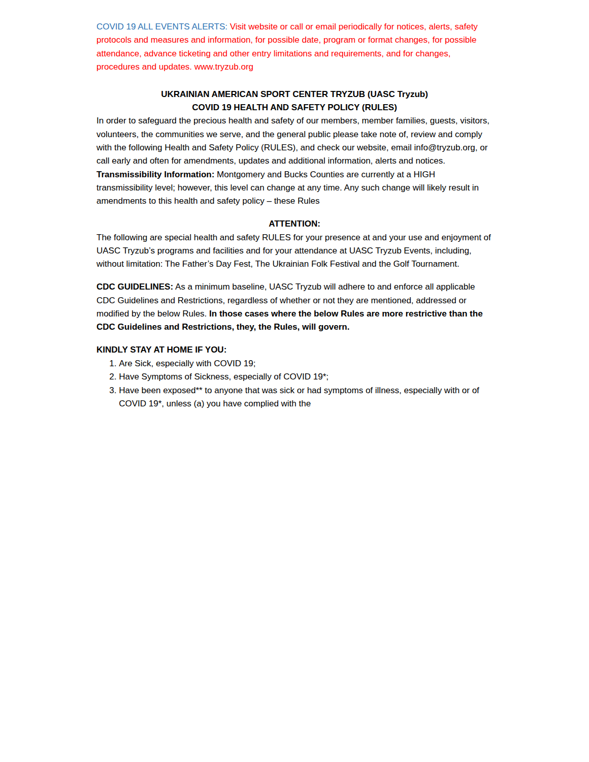COVID 19 ALL EVENTS ALERTS: Visit website or call or email periodically for notices, alerts, safety protocols and measures and information, for possible date, program or format changes, for possible attendance, advance ticketing and other entry limitations and requirements, and for changes, procedures and updates. www.tryzub.org
UKRAINIAN AMERICAN SPORT CENTER TRYZUB (UASC Tryzub)
COVID 19 HEALTH AND SAFETY POLICY (RULES)
In order to safeguard the precious health and safety of our members, member families, guests, visitors, volunteers, the communities we serve, and the general public please take note of, review and comply with the following Health and Safety Policy (RULES), and check our website, email info@tryzub.org, or call early and often for amendments, updates and additional information, alerts and notices.
Transmissibility Information: Montgomery and Bucks Counties are currently at a HIGH transmissibility level; however, this level can change at any time. Any such change will likely result in amendments to this health and safety policy – these Rules
ATTENTION:
The following are special health and safety RULES for your presence at and your use and enjoyment of UASC Tryzub’s programs and facilities and for your attendance at UASC Tryzub Events, including, without limitation: The Father’s Day Fest, The Ukrainian Folk Festival and the Golf Tournament.
CDC GUIDELINES: As a minimum baseline, UASC Tryzub will adhere to and enforce all applicable CDC Guidelines and Restrictions, regardless of whether or not they are mentioned, addressed or modified by the below Rules. In those cases where the below Rules are more restrictive than the CDC Guidelines and Restrictions, they, the Rules, will govern.
KINDLY STAY AT HOME IF YOU:
Are Sick, especially with COVID 19;
Have Symptoms of Sickness, especially of COVID 19*;
Have been exposed** to anyone that was sick or had symptoms of illness, especially with or of COVID 19*, unless (a) you have complied with the